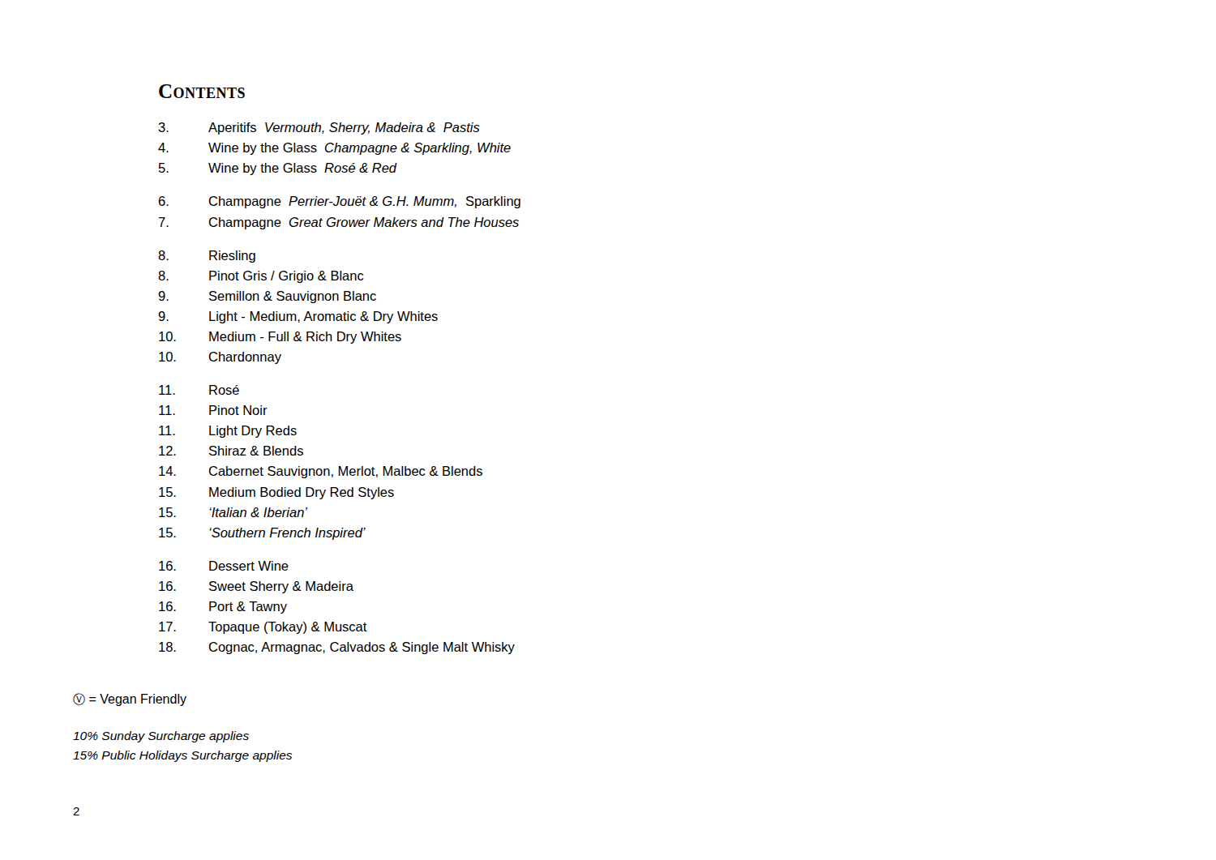Contents
| 3. | Aperitifs Vermouth, Sherry, Madeira & Pastis |
| 4. | Wine by the Glass Champagne & Sparkling, White |
| 5. | Wine by the Glass Rosé & Red |
| 6. | Champagne Perrier-Jouët & G.H. Mumm, Sparkling |
| 7. | Champagne Great Grower Makers and The Houses |
| 8. | Riesling |
| 8. | Pinot Gris / Grigio & Blanc |
| 9. | Semillon & Sauvignon Blanc |
| 9. | Light - Medium, Aromatic & Dry Whites |
| 10. | Medium - Full & Rich Dry Whites |
| 10. | Chardonnay |
| 11. | Rosé |
| 11. | Pinot Noir |
| 11. | Light Dry Reds |
| 12. | Shiraz & Blends |
| 14. | Cabernet Sauvignon, Merlot, Malbec & Blends |
| 15. | Medium Bodied Dry Red Styles |
| 15. | ‘Italian & Iberian’ |
| 15. | ‘Southern French Inspired’ |
| 16. | Dessert Wine |
| 16. | Sweet Sherry & Madeira |
| 16. | Port & Tawny |
| 17. | Topaque (Tokay) & Muscat |
| 18. | Cognac, Armagnac, Calvados & Single Malt Whisky |
Ⓥ = Vegan Friendly
10% Sunday Surcharge applies
15% Public Holidays Surcharge applies
2